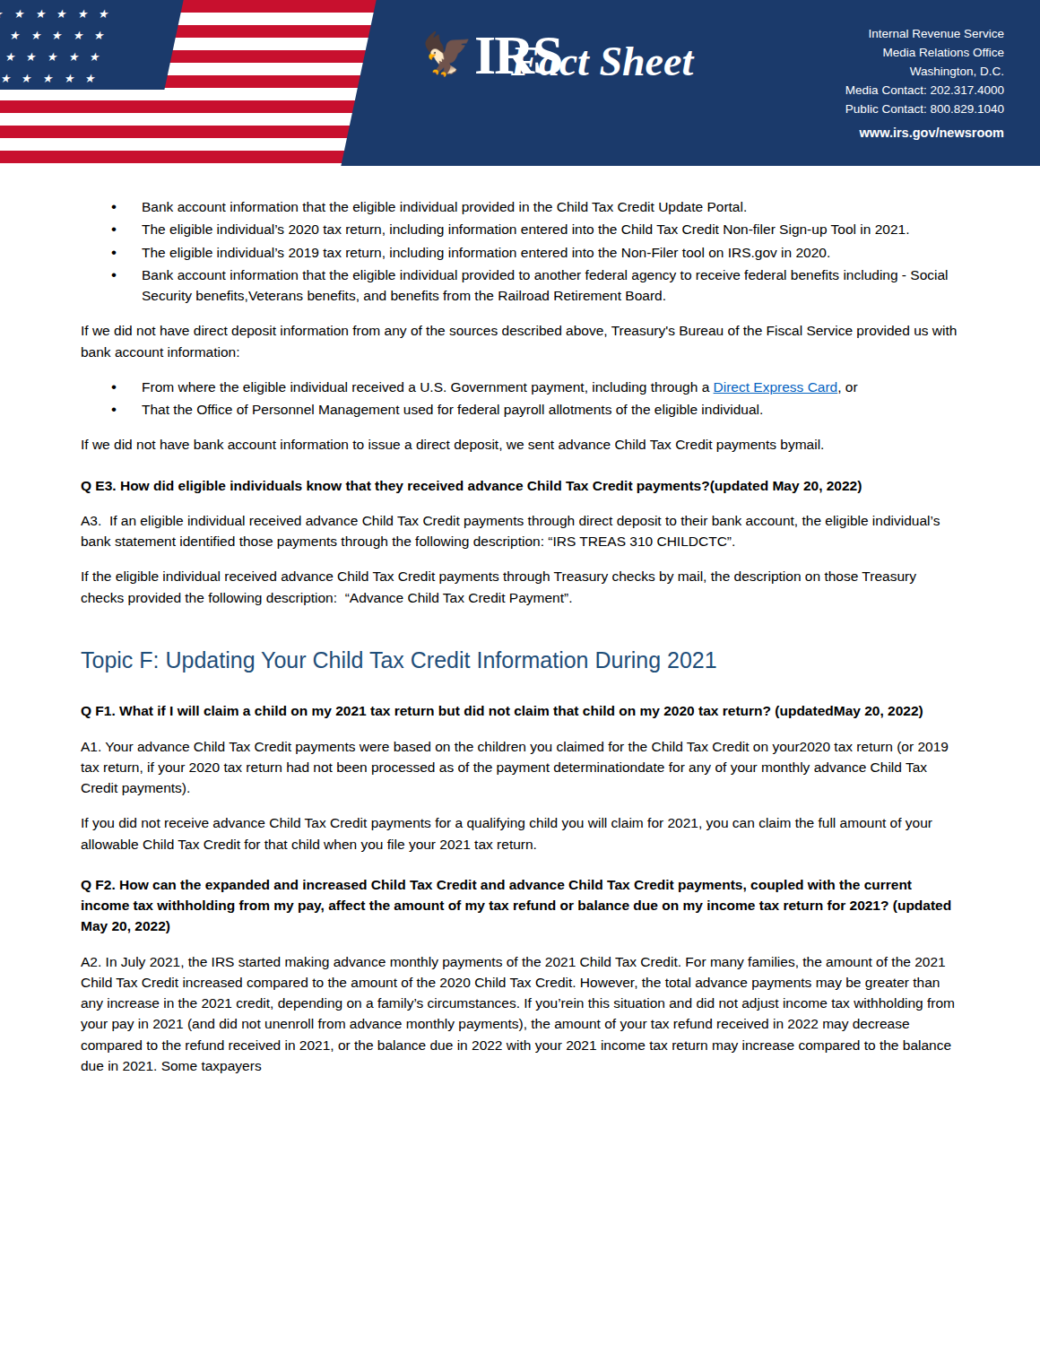🦅IRS
Fact Sheet
Internal Revenue Service
Media Relations Office
Washington, D.C.
Media Contact: 202.317.4000
Public Contact: 800.829.1040
www.irs.gov/newsroom
Bank account information that the eligible individual provided in the Child Tax Credit Update Portal.
The eligible individual’s 2020 tax return, including information entered into the Child Tax Credit Non-filer Sign-up Tool in 2021.
The eligible individual’s 2019 tax return, including information entered into the Non-Filer tool on IRS.gov in 2020.
Bank account information that the eligible individual provided to another federal agency to receive federal benefits including - Social Security benefits,Veterans benefits, and benefits from the Railroad Retirement Board.
If we did not have direct deposit information from any of the sources described above, Treasury's Bureau of the Fiscal Service provided us with bank account information:
From where the eligible individual received a U.S. Government payment, including through a Direct Express Card, or
That the Office of Personnel Management used for federal payroll allotments of the eligible individual.
If we did not have bank account information to issue a direct deposit, we sent advance Child Tax Credit payments bymail.
Q E3. How did eligible individuals know that they received advance Child Tax Credit payments?(updated May 20, 2022)
A3. If an eligible individual received advance Child Tax Credit payments through direct deposit to their bank account, the eligible individual’s bank statement identified those payments through the following description: “IRS TREAS 310 CHILDCTC”.
If the eligible individual received advance Child Tax Credit payments through Treasury checks by mail, the description on those Treasury checks provided the following description: “Advance Child Tax Credit Payment”.
Topic F: Updating Your Child Tax Credit Information During 2021
Q F1. What if I will claim a child on my 2021 tax return but did not claim that child on my 2020 tax return? (updatedMay 20, 2022)
A1. Your advance Child Tax Credit payments were based on the children you claimed for the Child Tax Credit on your2020 tax return (or 2019 tax return, if your 2020 tax return had not been processed as of the payment determinationdate for any of your monthly advance Child Tax Credit payments).
If you did not receive advance Child Tax Credit payments for a qualifying child you will claim for 2021, you can claim the full amount of your allowable Child Tax Credit for that child when you file your 2021 tax return.
Q F2. How can the expanded and increased Child Tax Credit and advance Child Tax Credit payments, coupled with the current income tax withholding from my pay, affect the amount of my tax refund or balance due on my income tax return for 2021? (updated May 20, 2022)
A2. In July 2021, the IRS started making advance monthly payments of the 2021 Child Tax Credit. For many families, the amount of the 2021 Child Tax Credit increased compared to the amount of the 2020 Child Tax Credit. However, the total advance payments may be greater than any increase in the 2021 credit, depending on a family’s circumstances. If you’rein this situation and did not adjust income tax withholding from your pay in 2021 (and did not unenroll from advance monthly payments), the amount of your tax refund received in 2022 may decrease compared to the refund received in 2021, or the balance due in 2022 with your 2021 income tax return may increase compared to the balance due in 2021. Some taxpayers